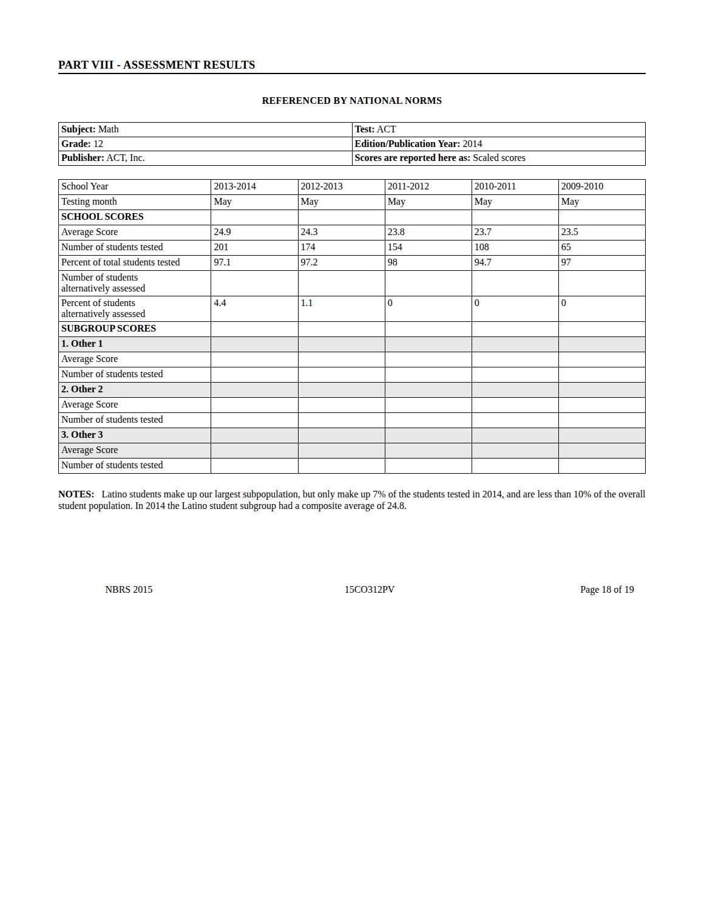PART VIII - ASSESSMENT RESULTS
REFERENCED BY NATIONAL NORMS
| Subject: Math | Test: ACT |
| Grade: 12 | Edition/Publication Year: 2014 |
| Publisher: ACT, Inc. | Scores are reported here as: Scaled scores |
| School Year | 2013-2014 | 2012-2013 | 2011-2012 | 2010-2011 | 2009-2010 |
| Testing month | May | May | May | May | May |
| SCHOOL SCORES | | | | | |
| Average Score | 24.9 | 24.3 | 23.8 | 23.7 | 23.5 |
| Number of students tested | 201 | 174 | 154 | 108 | 65 |
| Percent of total students tested | 97.1 | 97.2 | 98 | 94.7 | 97 |
| Number of students alternatively assessed | | | | | |
| Percent of students alternatively assessed | 4.4 | 1.1 | 0 | 0 | 0 |
| SUBGROUP SCORES | | | | | |
| 1. Other 1 | | | | | |
| Average Score | | | | | |
| Number of students tested | | | | | |
| 2. Other 2 | | | | | |
| Average Score | | | | | |
| Number of students tested | | | | | |
| 3. Other 3 | | | | | |
| Average Score | | | | | |
| Number of students tested | | | | | |
NOTES: Latino students make up our largest subpopulation, but only make up 7% of the students tested in 2014, and are less than 10% of the overall student population. In 2014 the Latino student subgroup had a composite average of 24.8.
NBRS 2015
15CO312PV
Page 18 of 19